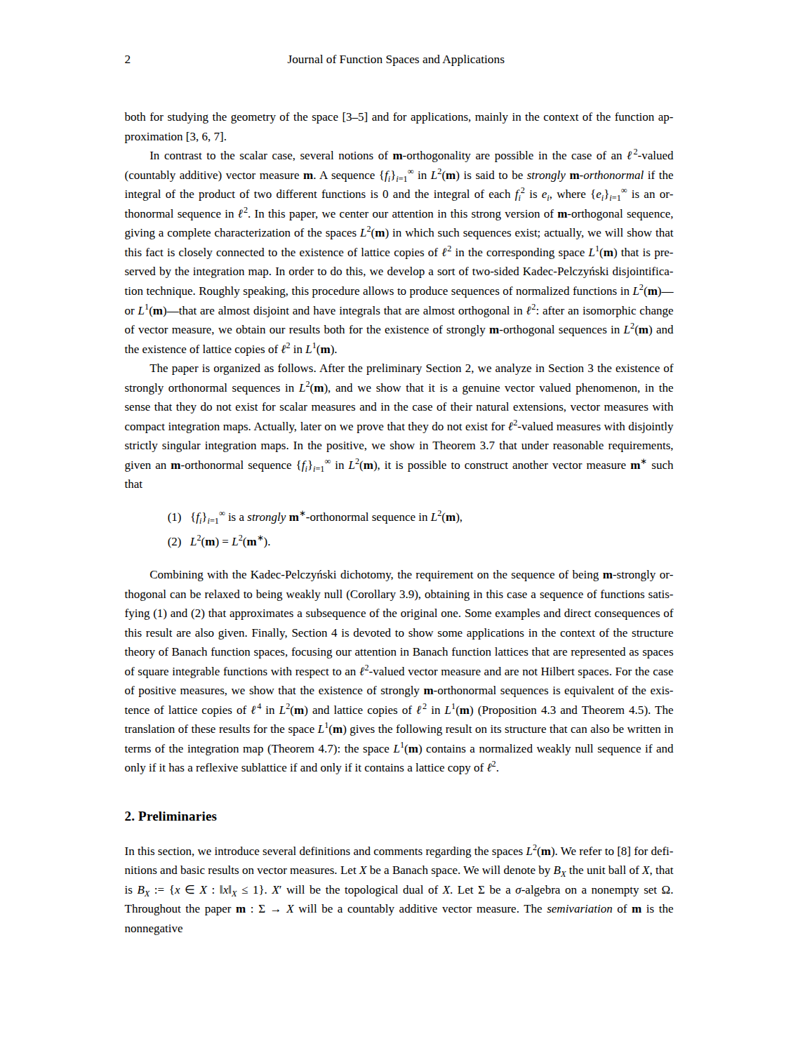2
Journal of Function Spaces and Applications
both for studying the geometry of the space [3–5] and for applications, mainly in the context of the function approximation [3, 6, 7].
In contrast to the scalar case, several notions of m-orthogonality are possible in the case of an ℓ2-valued (countably additive) vector measure m. A sequence {fi}i=1∞ in L2(m) is said to be strongly m-orthonormal if the integral of the product of two different functions is 0 and the integral of each fi2 is ei, where {ei}i=1∞ is an orthonormal sequence in ℓ2. In this paper, we center our attention in this strong version of m-orthogonal sequence, giving a complete characterization of the spaces L2(m) in which such sequences exist; actually, we will show that this fact is closely connected to the existence of lattice copies of ℓ2 in the corresponding space L1(m) that is preserved by the integration map. In order to do this, we develop a sort of two-sided Kadec-Pelczyński disjointification technique. Roughly speaking, this procedure allows to produce sequences of normalized functions in L2(m)—or L1(m)—that are almost disjoint and have integrals that are almost orthogonal in ℓ2: after an isomorphic change of vector measure, we obtain our results both for the existence of strongly m-orthogonal sequences in L2(m) and the existence of lattice copies of ℓ2 in L1(m).
The paper is organized as follows. After the preliminary Section 2, we analyze in Section 3 the existence of strongly orthonormal sequences in L2(m), and we show that it is a genuine vector valued phenomenon, in the sense that they do not exist for scalar measures and in the case of their natural extensions, vector measures with compact integration maps. Actually, later on we prove that they do not exist for ℓ2-valued measures with disjointly strictly singular integration maps. In the positive, we show in Theorem 3.7 that under reasonable requirements, given an m-orthonormal sequence {fi}i=1∞ in L2(m), it is possible to construct another vector measure m∗ such that
(1){fi}i=1∞ is a strongly m∗-orthonormal sequence in L2(m),
(2) L2(m) = L2(m∗).
Combining with the Kadec-Pelczyński dichotomy, the requirement on the sequence of being m-strongly orthogonal can be relaxed to being weakly null (Corollary 3.9), obtaining in this case a sequence of functions satisfying (1) and (2) that approximates a subsequence of the original one. Some examples and direct consequences of this result are also given. Finally, Section 4 is devoted to show some applications in the context of the structure theory of Banach function spaces, focusing our attention in Banach function lattices that are represented as spaces of square integrable functions with respect to an ℓ2-valued vector measure and are not Hilbert spaces. For the case of positive measures, we show that the existence of strongly m-orthonormal sequences is equivalent of the existence of lattice copies of ℓ4 in L2(m) and lattice copies of ℓ2 in L1(m) (Proposition 4.3 and Theorem 4.5). The translation of these results for the space L1(m) gives the following result on its structure that can also be written in terms of the integration map (Theorem 4.7): the space L1(m) contains a normalized weakly null sequence if and only if it has a reflexive sublattice if and only if it contains a lattice copy of ℓ2.
2. Preliminaries
In this section, we introduce several definitions and comments regarding the spaces L2(m). We refer to [8] for definitions and basic results on vector measures. Let X be a Banach space. We will denote by BX the unit ball of X, that is BX := {x ∈ X : ‖x‖X ≤ 1}. X′ will be the topological dual of X. Let Σ be a σ-algebra on a nonempty set Ω. Throughout the paper m : Σ → X will be a countably additive vector measure. The semivariation of m is the nonnegative